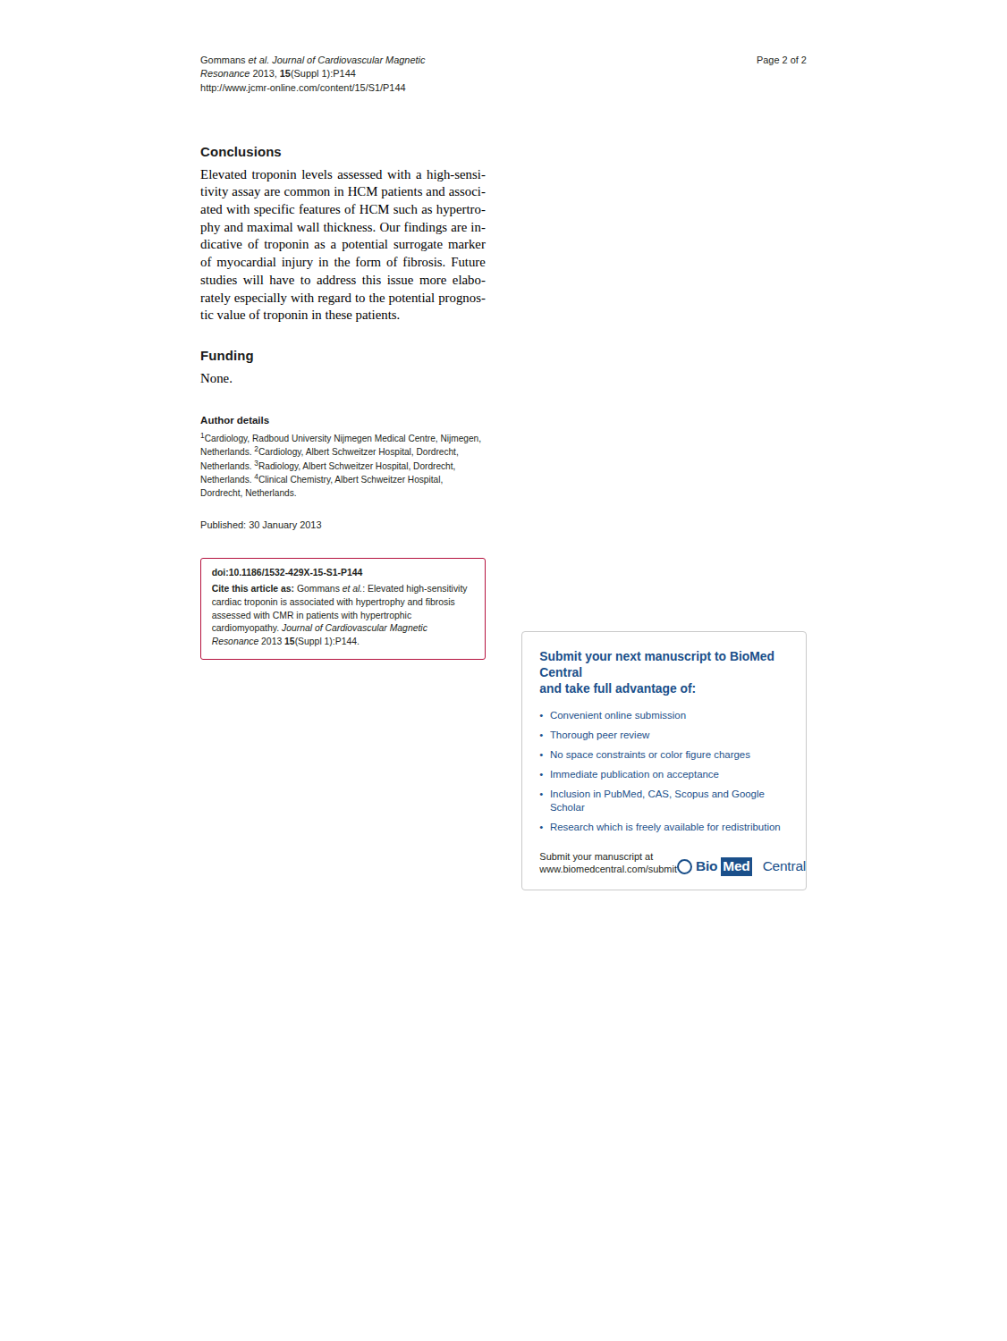Gommans et al. Journal of Cardiovascular Magnetic
Resonance 2013, 15(Suppl 1):P144
http://www.jcmr-online.com/content/15/S1/P144
Page 2 of 2
Conclusions
Elevated troponin levels assessed with a high-sensitivity assay are common in HCM patients and associated with specific features of HCM such as hypertrophy and maximal wall thickness. Our findings are indicative of troponin as a potential surrogate marker of myocardial injury in the form of fibrosis. Future studies will have to address this issue more elaborately especially with regard to the potential prognostic value of troponin in these patients.
Funding
None.
Author details
1Cardiology, Radboud University Nijmegen Medical Centre, Nijmegen, Netherlands. 2Cardiology, Albert Schweitzer Hospital, Dordrecht, Netherlands. 3Radiology, Albert Schweitzer Hospital, Dordrecht, Netherlands. 4Clinical Chemistry, Albert Schweitzer Hospital, Dordrecht, Netherlands.
Published: 30 January 2013
doi:10.1186/1532-429X-15-S1-P144 Cite this article as: Gommans et al.: Elevated high-sensitivity cardiac troponin is associated with hypertrophy and fibrosis assessed with CMR in patients with hypertrophic cardiomyopathy. Journal of Cardiovascular Magnetic Resonance 2013 15(Suppl 1):P144.
Submit your next manuscript to BioMed Central
and take full advantage of:
Convenient online submission
Thorough peer review
No space constraints or color figure charges
Immediate publication on acceptance
Inclusion in PubMed, CAS, Scopus and Google Scholar
Research which is freely available for redistribution
Submit your manuscript at
www.biomedcentral.com/submit
Bio Med Central